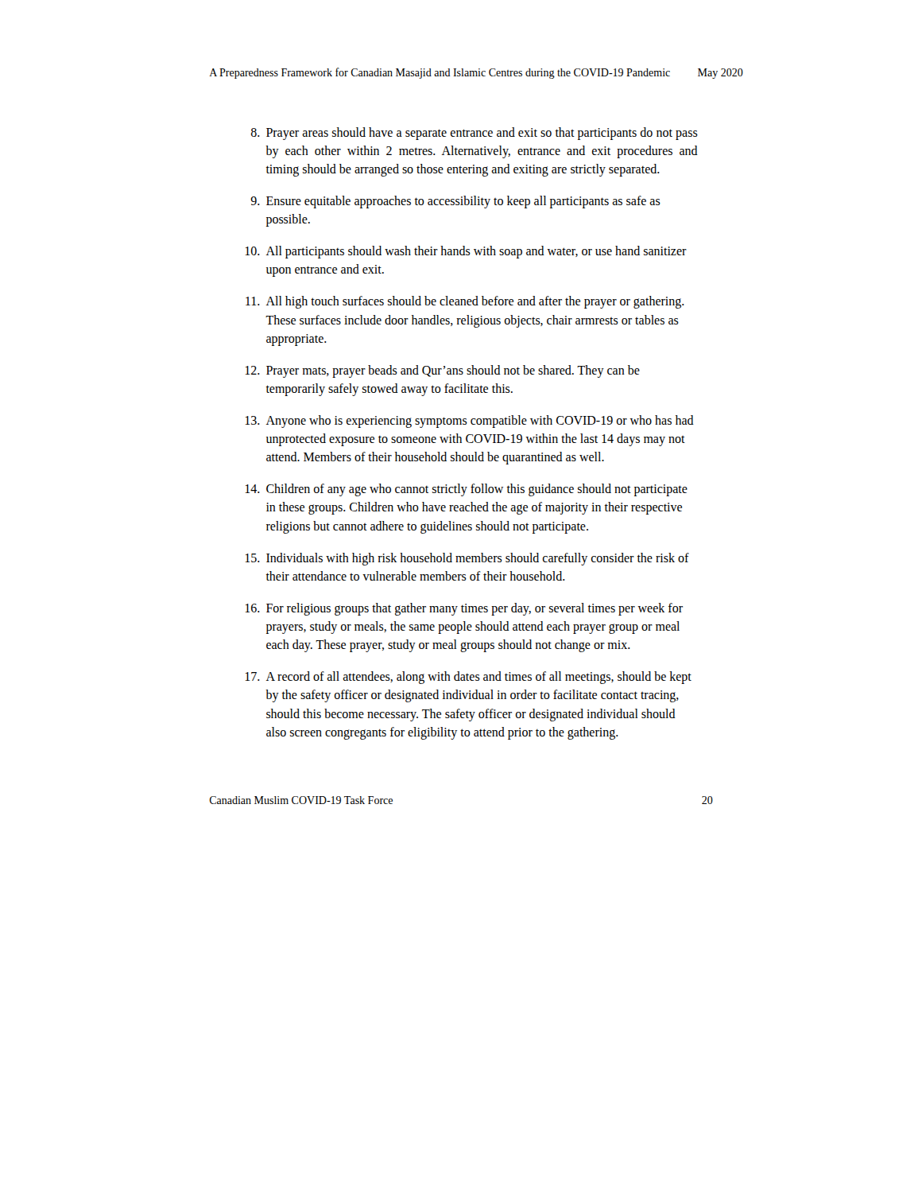A Preparedness Framework for Canadian Masajid and Islamic Centres during the COVID-19 Pandemic May 2020
8. Prayer areas should have a separate entrance and exit so that participants do not pass by each other within 2 metres. Alternatively, entrance and exit procedures and timing should be arranged so those entering and exiting are strictly separated.
9. Ensure equitable approaches to accessibility to keep all participants as safe as possible.
10. All participants should wash their hands with soap and water, or use hand sanitizer upon entrance and exit.
11. All high touch surfaces should be cleaned before and after the prayer or gathering. These surfaces include door handles, religious objects, chair armrests or tables as appropriate.
12. Prayer mats, prayer beads and Qur’ans should not be shared. They can be temporarily safely stowed away to facilitate this.
13. Anyone who is experiencing symptoms compatible with COVID-19 or who has had unprotected exposure to someone with COVID-19 within the last 14 days may not attend. Members of their household should be quarantined as well.
14. Children of any age who cannot strictly follow this guidance should not participate in these groups. Children who have reached the age of majority in their respective religions but cannot adhere to guidelines should not participate.
15. Individuals with high risk household members should carefully consider the risk of their attendance to vulnerable members of their household.
16. For religious groups that gather many times per day, or several times per week for prayers, study or meals, the same people should attend each prayer group or meal each day. These prayer, study or meal groups should not change or mix.
17. A record of all attendees, along with dates and times of all meetings, should be kept by the safety officer or designated individual in order to facilitate contact tracing, should this become necessary. The safety officer or designated individual should also screen congregants for eligibility to attend prior to the gathering.
Canadian Muslim COVID-19 Task Force
20